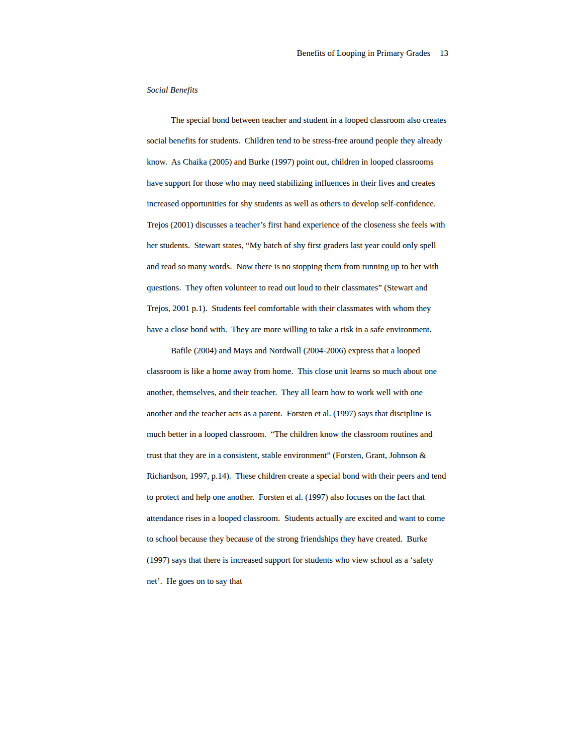Benefits of Looping in Primary Grades13
Social Benefits
The special bond between teacher and student in a looped classroom also creates social benefits for students. Children tend to be stress-free around people they already know. As Chaika (2005) and Burke (1997) point out, children in looped classrooms have support for those who may need stabilizing influences in their lives and creates increased opportunities for shy students as well as others to develop self-confidence. Trejos (2001) discusses a teacher’s first hand experience of the closeness she feels with her students. Stewart states, “My batch of shy first graders last year could only spell and read so many words. Now there is no stopping them from running up to her with questions. They often volunteer to read out loud to their classmates” (Stewart and Trejos, 2001 p.1). Students feel comfortable with their classmates with whom they have a close bond with. They are more willing to take a risk in a safe environment.
Bafile (2004) and Mays and Nordwall (2004-2006) express that a looped classroom is like a home away from home. This close unit learns so much about one another, themselves, and their teacher. They all learn how to work well with one another and the teacher acts as a parent. Forsten et al. (1997) says that discipline is much better in a looped classroom. “The children know the classroom routines and trust that they are in a consistent, stable environment” (Forsten, Grant, Johnson & Richardson, 1997, p.14). These children create a special bond with their peers and tend to protect and help one another. Forsten et al. (1997) also focuses on the fact that attendance rises in a looped classroom. Students actually are excited and want to come to school because they because of the strong friendships they have created. Burke (1997) says that there is increased support for students who view school as a ‘safety net’. He goes on to say that